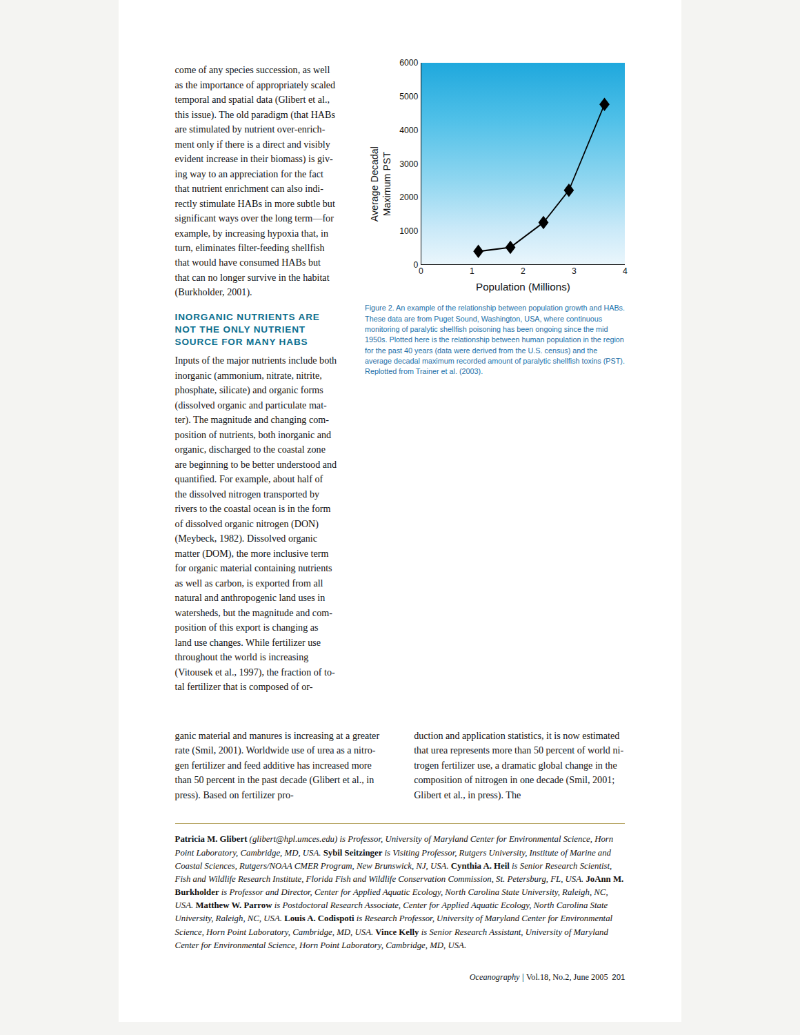come of any species succession, as well as the importance of appropriately scaled temporal and spatial data (Glibert et al., this issue). The old paradigm (that HABs are stimulated by nutrient over-enrichment only if there is a direct and visibly evident increase in their biomass) is giving way to an appreciation for the fact that nutrient enrichment can also indirectly stimulate HABs in more subtle but significant ways over the long term—for example, by increasing hypoxia that, in turn, eliminates filter-feeding shellfish that would have consumed HABs but that can no longer survive in the habitat (Burkholder, 2001).
Inorganic nutrients are not the only nutrient source for many HABs
Inputs of the major nutrients include both inorganic (ammonium, nitrate, nitrite, phosphate, silicate) and organic forms (dissolved organic and particulate matter). The magnitude and changing composition of nutrients, both inorganic and organic, discharged to the coastal zone are beginning to be better understood and quantified. For example, about half of the dissolved nitrogen transported by rivers to the coastal ocean is in the form of dissolved organic nitrogen (DON) (Meybeck, 1982). Dissolved organic matter (DOM), the more inclusive term for organic material containing nutrients as well as carbon, is exported from all natural and anthropogenic land uses in watersheds, but the magnitude and composition of this export is changing as land use changes. While fertilizer use throughout the world is increasing (Vitousek et al., 1997), the fraction of total fertilizer that is composed of or-
Average Decadal
Maximum PST
6000 5000 4000 3000 2000 1000 0
0 1 2 3 4
Population (Millions)
Figure 2. An example of the relationship between population growth and HABs. These data are from Puget Sound, Washington, USA, where continuous monitoring of paralytic shellfish poisoning has been ongoing since the mid 1950s. Plotted here is the relationship between human population in the region for the past 40 years (data were derived from the U.S. census) and the average decadal maximum recorded amount of paralytic shellfish toxins (PST). Replotted from Trainer et al. (2003).
ganic material and manures is increasing at a greater rate (Smil, 2001). Worldwide use of urea as a nitrogen fertilizer and feed additive has increased more than 50 percent in the past decade (Glibert et al., in press). Based on fertilizer pro-
duction and application statistics, it is now estimated that urea represents more than 50 percent of world nitrogen fertilizer use, a dramatic global change in the composition of nitrogen in one decade (Smil, 2001; Glibert et al., in press). The
Patricia M. Glibert (glibert@hpl.umces.edu) is Professor, University of Maryland Center for Environmental Science, Horn Point Laboratory, Cambridge, MD, USA. Sybil Seitzinger is Visiting Professor, Rutgers University, Institute of Marine and Coastal Sciences, Rutgers/NOAA CMER Program, New Brunswick, NJ, USA. Cynthia A. Heil is Senior Research Scientist, Fish and Wildlife Research Institute, Florida Fish and Wildlife Conservation Commission, St. Petersburg, FL, USA. JoAnn M. Burkholder is Professor and Director, Center for Applied Aquatic Ecology, North Carolina State University, Raleigh, NC, USA. Matthew W. Parrow is Postdoctoral Research Associate, Center for Applied Aquatic Ecology, North Carolina State University, Raleigh, NC, USA. Louis A. Codispoti is Research Professor, University of Maryland Center for Environmental Science, Horn Point Laboratory, Cambridge, MD, USA. Vince Kelly is Senior Research Assistant, University of Maryland Center for Environmental Science, Horn Point Laboratory, Cambridge, MD, USA.
Oceanography|Vol.18, No.2, June 2005201